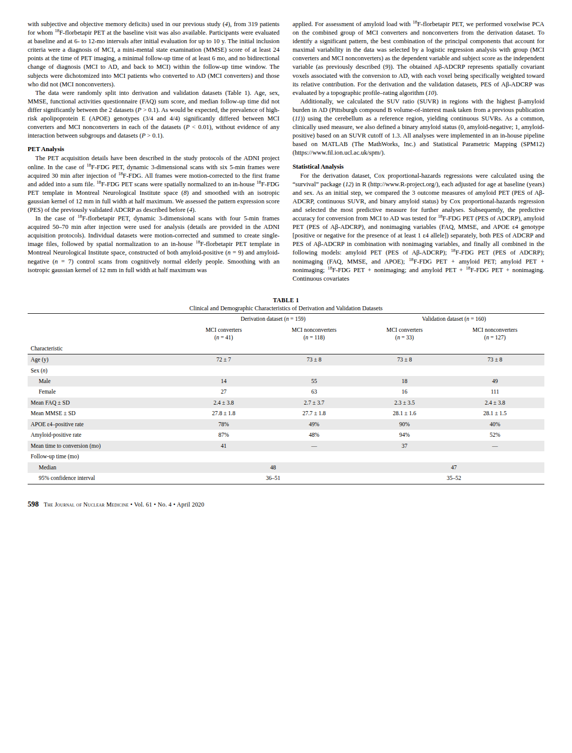with subjective and objective memory deficits) used in our previous study (4), from 319 patients for whom 18F-florbetapir PET at the baseline visit was also available. Participants were evaluated at baseline and at 6- to 12-mo intervals after initial evaluation for up to 10 y. The initial inclusion criteria were a diagnosis of MCI, a mini-mental state examination (MMSE) score of at least 24 points at the time of PET imaging, a minimal follow-up time of at least 6 mo, and no bidirectional change of diagnosis (MCI to AD, and back to MCI) within the follow-up time window. The subjects were dichotomized into MCI patients who converted to AD (MCI converters) and those who did not (MCI nonconverters).
The data were randomly split into derivation and validation datasets (Table 1). Age, sex, MMSE, functional activities questionnaire (FAQ) sum score, and median follow-up time did not differ significantly between the 2 datasets (P > 0.1). As would be expected, the prevalence of high-risk apolipoprotein E (APOE) genotypes (3/4 and 4/4) significantly differed between MCI converters and MCI nonconverters in each of the datasets (P < 0.01), without evidence of any interaction between subgroups and datasets (P > 0.1).
PET Analysis
The PET acquisition details have been described in the study protocols of the ADNI project online. In the case of 18F-FDG PET, dynamic 3-dimensional scans with six 5-min frames were acquired 30 min after injection of 18F-FDG. All frames were motion-corrected to the first frame and added into a sum file. 18F-FDG PET scans were spatially normalized to an in-house 18F-FDG PET template in Montreal Neurological Institute space (8) and smoothed with an isotropic gaussian kernel of 12 mm in full width at half maximum. We assessed the pattern expression score (PES) of the previously validated ADCRP as described before (4).
In the case of 18F-florbetapir PET, dynamic 3-dimensional scans with four 5-min frames acquired 50–70 min after injection were used for analysis (details are provided in the ADNI acquisition protocols). Individual datasets were motion-corrected and summed to create single-image files, followed by spatial normalization to an in-house 18F-florbetapir PET template in Montreal Neurological Institute space, constructed of both amyloid-positive (n = 9) and amyloid-negative (n = 7) control scans from cognitively normal elderly people. Smoothing with an isotropic gaussian kernel of 12 mm in full width at half maximum was
applied. For assessment of amyloid load with 18F-florbetapir PET, we performed voxelwise PCA on the combined group of MCI converters and nonconverters from the derivation dataset. To identify a significant pattern, the best combination of the principal components that account for maximal variability in the data was selected by a logistic regression analysis with group (MCI converters and MCI nonconverters) as the dependent variable and subject score as the independent variable (as previously described (9)). The obtained Aβ-ADCRP represents spatially covariant voxels associated with the conversion to AD, with each voxel being specifically weighted toward its relative contribution. For the derivation and the validation datasets, PES of Aβ-ADCRP was evaluated by a topographic profile–rating algorithm (10).
Additionally, we calculated the SUV ratio (SUVR) in regions with the highest β-amyloid burden in AD (Pittsburgh compound B volume-of-interest mask taken from a previous publication (11)) using the cerebellum as a reference region, yielding continuous SUVRs. As a common, clinically used measure, we also defined a binary amyloid status (0, amyloid-negative; 1, amyloid-positive) based on an SUVR cutoff of 1.3. All analyses were implemented in an in-house pipeline based on MATLAB (The MathWorks, Inc.) and Statistical Parametric Mapping (SPM12) (https://www.fil.ion.ucl.ac.uk/spm/).
Statistical Analysis
For the derivation dataset, Cox proportional-hazards regressions were calculated using the “survival” package (12) in R (http://www.R-project.org/), each adjusted for age at baseline (years) and sex. As an initial step, we compared the 3 outcome measures of amyloid PET (PES of Aβ-ADCRP, continuous SUVR, and binary amyloid status) by Cox proportional-hazards regression and selected the most predictive measure for further analyses. Subsequently, the predictive accuracy for conversion from MCI to AD was tested for 18F-FDG PET (PES of ADCRP), amyloid PET (PES of Aβ-ADCRP), and nonimaging variables (FAQ, MMSE, and APOE ε4 genotype [positive or negative for the presence of at least 1 ε4 allele]) separately, both PES of ADCRP and PES of Aβ-ADCRP in combination with nonimaging variables, and finally all combined in the following models: amyloid PET (PES of Aβ-ADCRP); 18F-FDG PET (PES of ADCRP); nonimaging (FAQ, MMSE, and APOE); 18F-FDG PET + amyloid PET; amyloid PET + nonimaging; 18F-FDG PET + nonimaging; and amyloid PET + 18F-FDG PET + nonimaging. Continuous covariates
TABLE 1
Clinical and Demographic Characteristics of Derivation and Validation Datasets
| | Derivation dataset ( n = 159) | Validation dataset ( n = 160) |
| --- | --- | --- |
| MCI converters ( n = 41) | MCI nonconverters ( n = 118) | MCI converters ( n = 33) | MCI nonconverters ( n = 127) |
| Characteristic | | | | |
| Age (y) | 72 ± 7 | 73 ± 8 | 73 ± 8 | 73 ± 8 |
| Sex ( n ) | | | | |
| Male | 14 | 55 | 18 | 49 |
| Female | 27 | 63 | 16 | 111 |
| Mean FAQ ± SD | 2.4 ± 3.8 | 2.7 ± 3.7 | 2.3 ± 3.5 | 2.4 ± 3.8 |
| Mean MMSE ± SD | 27.8 ± 1.8 | 27.7 ± 1.8 | 28.1 ± 1.6 | 28.1 ± 1.5 |
| APOE ε4–positive rate | 78% | 49% | 90% | 40% |
| Amyloid-positive rate | 87% | 48% | 94% | 52% |
| Mean time to conversion (mo) | 41 | — | 37 | — |
| Follow-up time (mo) | | | | |
| Median | 48 | 47 |
| 95% confidence interval | 36–51 | 35–52 |
598 The Journal of Nuclear Medicine • Vol. 61 • No. 4 • April 2020